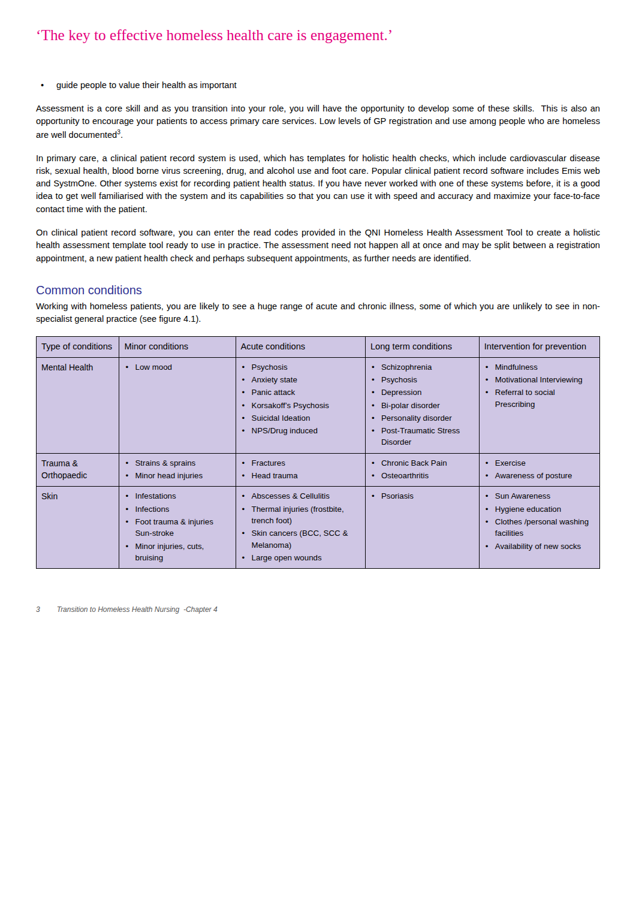‘The key to effective homeless health care is engagement.’
guide people to value their health as important
Assessment is a core skill and as you transition into your role, you will have the opportunity to develop some of these skills. This is also an opportunity to encourage your patients to access primary care services. Low levels of GP registration and use among people who are homeless are well documented3.
In primary care, a clinical patient record system is used, which has templates for holistic health checks, which include cardiovascular disease risk, sexual health, blood borne virus screening, drug, and alcohol use and foot care. Popular clinical patient record software includes Emis web and SystmOne. Other systems exist for recording patient health status. If you have never worked with one of these systems before, it is a good idea to get well familiarised with the system and its capabilities so that you can use it with speed and accuracy and maximize your face-to-face contact time with the patient.
On clinical patient record software, you can enter the read codes provided in the QNI Homeless Health Assessment Tool to create a holistic health assessment template tool ready to use in practice. The assessment need not happen all at once and may be split between a registration appointment, a new patient health check and perhaps subsequent appointments, as further needs are identified.
Common conditions
Working with homeless patients, you are likely to see a huge range of acute and chronic illness, some of which you are unlikely to see in non-specialist general practice (see figure 4.1).
| Type of conditions | Minor conditions | Acute conditions | Long term conditions | Intervention for prevention |
| --- | --- | --- | --- | --- |
| Mental Health | Low mood | Psychosis Anxiety state Panic attack Korsakoff’s Psychosis Suicidal Ideation NPS/Drug induced | Schizophrenia Psychosis Depression Bi-polar disorder Personality disorder Post-Traumatic Stress Disorder | Mindfulness Motivational Interviewing Referral to social Prescribing |
| Trauma & Orthopaedic | Strains & sprains Minor head injuries | Fractures Head trauma | Chronic Back Pain Osteoarthritis | Exercise Awareness of posture |
| Skin | Infestations Infections Foot trauma & injuries Sun-stroke Minor injuries, cuts, bruising | Abscesses & Cellulitis Thermal injuries (frostbite, trench foot) Skin cancers (BCC, SCC & Melanoma) Large open wounds | Psoriasis | Sun Awareness Hygiene education Clothes /personal washing facilities Availability of new socks |
3 Transition to Homeless Health Nursing -Chapter 4